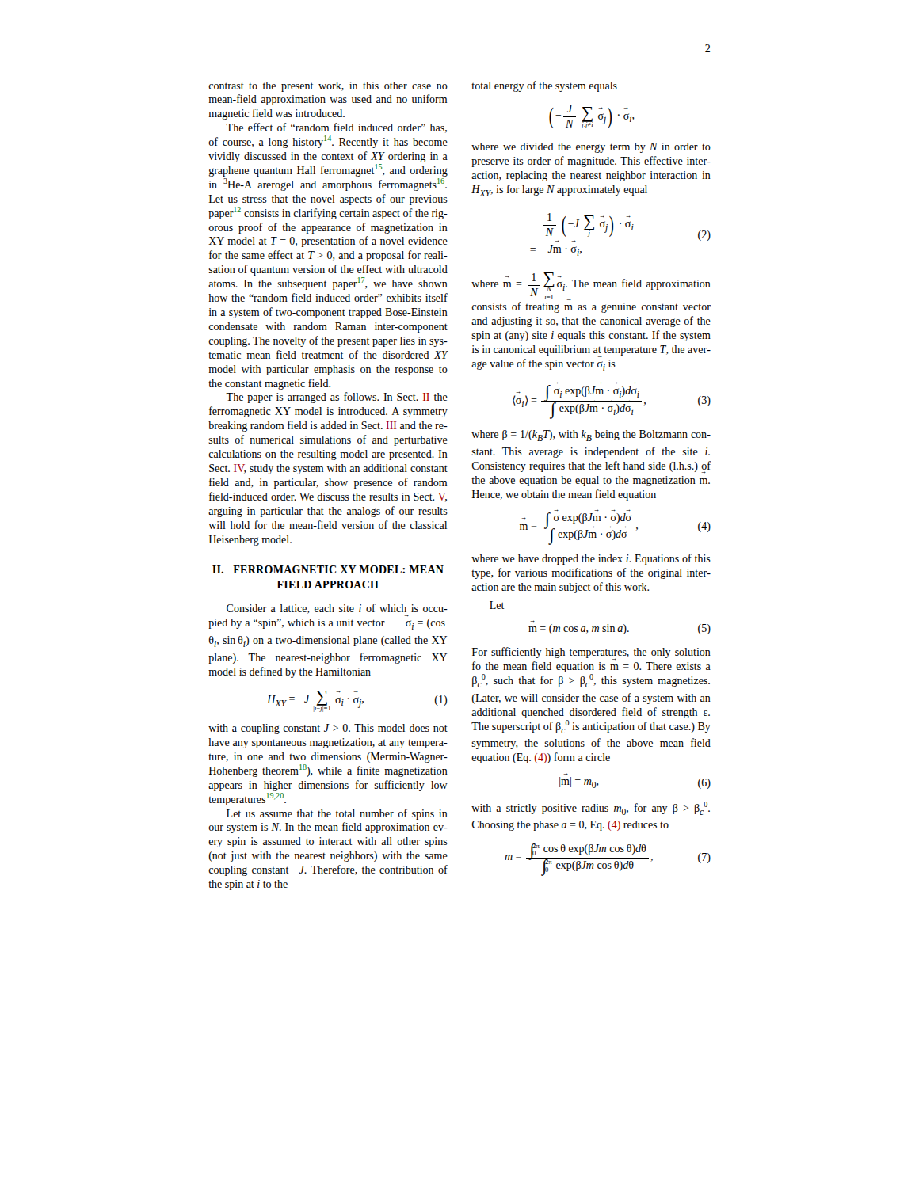2
contrast to the present work, in this other case no mean-field approximation was used and no uniform magnetic field was introduced.
The effect of “random field induced order” has, of course, a long history14. Recently it has become vividly discussed in the context of XY ordering in a graphene quantum Hall ferromagnet15, and ordering in 3He-A arerogel and amorphous ferromagnets16. Let us stress that the novel aspects of our previous paper12 consists in clarifying certain aspect of the rigorous proof of the appearance of magnetization in XY model at T = 0, presentation of a novel evidence for the same effect at T > 0, and a proposal for realisation of quantum version of the effect with ultracold atoms. In the subsequent paper17, we have shown how the “random field induced order” exhibits itself in a system of two-component trapped Bose-Einstein condensate with random Raman inter-component coupling. The novelty of the present paper lies in systematic mean field treatment of the disordered XY model with particular emphasis on the response to the constant magnetic field.
The paper is arranged as follows. In Sect. II the ferromagnetic XY model is introduced. A symmetry breaking random field is added in Sect. III and the results of numerical simulations of and perturbative calculations on the resulting model are presented. In Sect. IV, study the system with an additional constant field and, in particular, show presence of random field-induced order. We discuss the results in Sect. V, arguing in particular that the analogs of our results will hold for the mean-field version of the classical Heisenberg model.
II. Ferromagnetic XY model: mean
field approach
Consider a lattice, each site i of which is occupied by a “spin”, which is a unit vector σi = (cos θi, sin θi) on a two-dimensional plane (called the XY plane). The nearest-neighbor ferromagnetic XY model is defined by the Hamiltonian
HXY = −J ∑|i−j|=1 σi · σj,
(1)
with a coupling constant J > 0. This model does not have any spontaneous magnetization, at any temperature, in one and two dimensions (Mermin-Wagner-Hohenberg theorem18), while a finite magnetization appears in higher dimensions for sufficiently low temperatures19,20.
Let us assume that the total number of spins in our system is N. In the mean field approximation every spin is assumed to interact with all other spins (not just with the nearest neighbors) with the same coupling constant −J. Therefore, the contribution of the spin at i to the
total energy of the system equals
(−JN ∑j:j≠i σj) · σi,
where we divided the energy term by N in order to preserve its order of magnitude. This effective interaction, replacing the nearest neighbor interaction in HXY, is for large N approximately equal
1 N (−J ∑j σj) · σi
=
−Jm · σi,
(2)
where m = 1 N∑Ni=1 σi. The mean field approximation consists of treating m as a genuine constant vector and adjusting it so, that the canonical average of the spin at (any) site i equals this constant. If the system is in canonical equilibrium at temperature T, the average value of the spin vector σi is
⟨σi⟩ = ∫ σi exp(βJm · σi)dσi ∫ exp(βJm · σi)dσi ,
(3)
where β = 1/(kBT), with kB being the Boltzmann constant. This average is independent of the site i. Consistency requires that the left hand side (l.h.s.) of the above equation be equal to the magnetization m. Hence, we obtain the mean field equation
m = ∫ σ exp(βJm · σ)dσ ∫ exp(βJm · σ)dσ ,
(4)
where we have dropped the index i. Equations of this type, for various modifications of the original interaction are the main subject of this work.
Let
m = (m cos a, m sin a).
(5)
For sufficiently high temperatures, the only solution fo the mean field equation is m = 0. There exists a βc0, such that for β > βc0, this system magnetizes. (Later, we will consider the case of a system with an additional quenched disordered field of strength ε. The superscript of βc0 is anticipation of that case.) By symmetry, the solutions of the above mean field equation (Eq. (4)) form a circle
|m| = m0,
(6)
with a strictly positive radius m0, for any β > βc0. Choosing the phase a = 0, Eq. (4) reduces to
m = ∫2π 0 cos θ exp(βJm cos θ)dθ ∫2π 0 exp(βJm cos θ)dθ ,
(7)